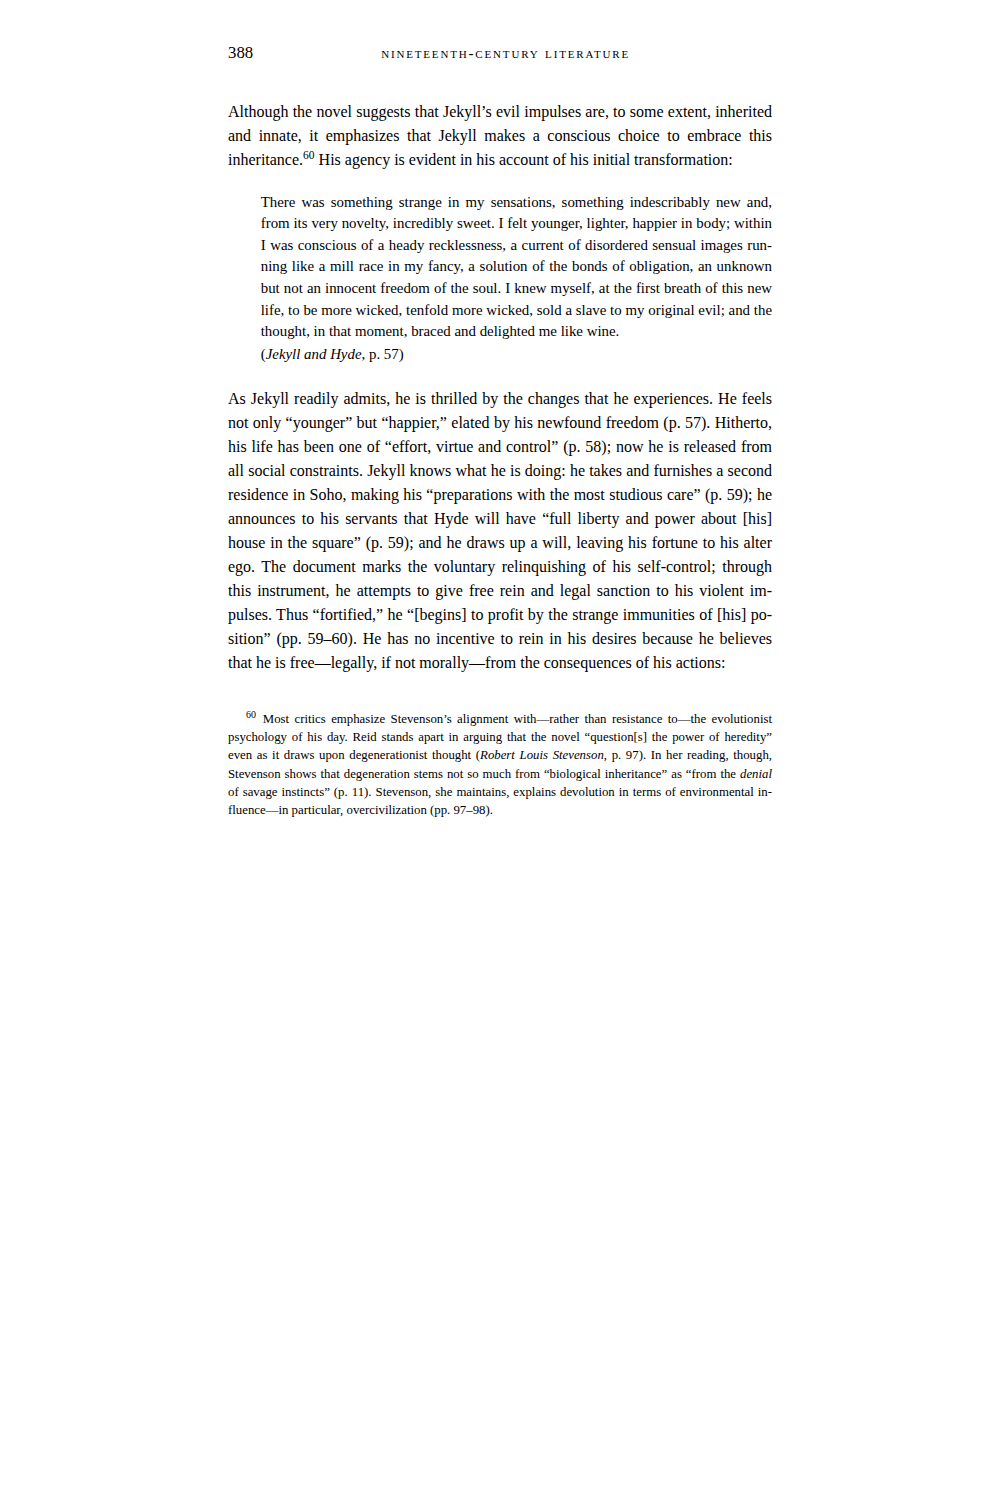388 nineteenth-century literature
Although the novel suggests that Jekyll’s evil impulses are, to some extent, inherited and innate, it emphasizes that Jekyll makes a conscious choice to embrace this inheritance.60 His agency is evident in his account of his initial transformation:
There was something strange in my sensations, something indescribably new and, from its very novelty, incredibly sweet. I felt younger, lighter, happier in body; within I was conscious of a heady recklessness, a current of disordered sensual images running like a mill race in my fancy, a solution of the bonds of obligation, an unknown but not an innocent freedom of the soul. I knew myself, at the first breath of this new life, to be more wicked, tenfold more wicked, sold a slave to my original evil; and the thought, in that moment, braced and delighted me like wine. (Jekyll and Hyde, p. 57)
As Jekyll readily admits, he is thrilled by the changes that he experiences. He feels not only “younger” but “happier,” elated by his newfound freedom (p. 57). Hitherto, his life has been one of “effort, virtue and control” (p. 58); now he is released from all social constraints. Jekyll knows what he is doing: he takes and furnishes a second residence in Soho, making his “preparations with the most studious care” (p. 59); he announces to his servants that Hyde will have “full liberty and power about [his] house in the square” (p. 59); and he draws up a will, leaving his fortune to his alter ego. The document marks the voluntary relinquishing of his self-control; through this instrument, he attempts to give free rein and legal sanction to his violent impulses. Thus “fortified,” he “[begins] to profit by the strange immunities of [his] position” (pp. 59–60). He has no incentive to rein in his desires because he believes that he is free—legally, if not morally—from the consequences of his actions:
60 Most critics emphasize Stevenson’s alignment with—rather than resistance to—the evolutionist psychology of his day. Reid stands apart in arguing that the novel “question[s] the power of heredity” even as it draws upon degenerationist thought (Robert Louis Stevenson, p. 97). In her reading, though, Stevenson shows that degeneration stems not so much from “biological inheritance” as “from the denial of savage instincts” (p. 11). Stevenson, she maintains, explains devolution in terms of environmental influence—in particular, overcivilization (pp. 97–98).